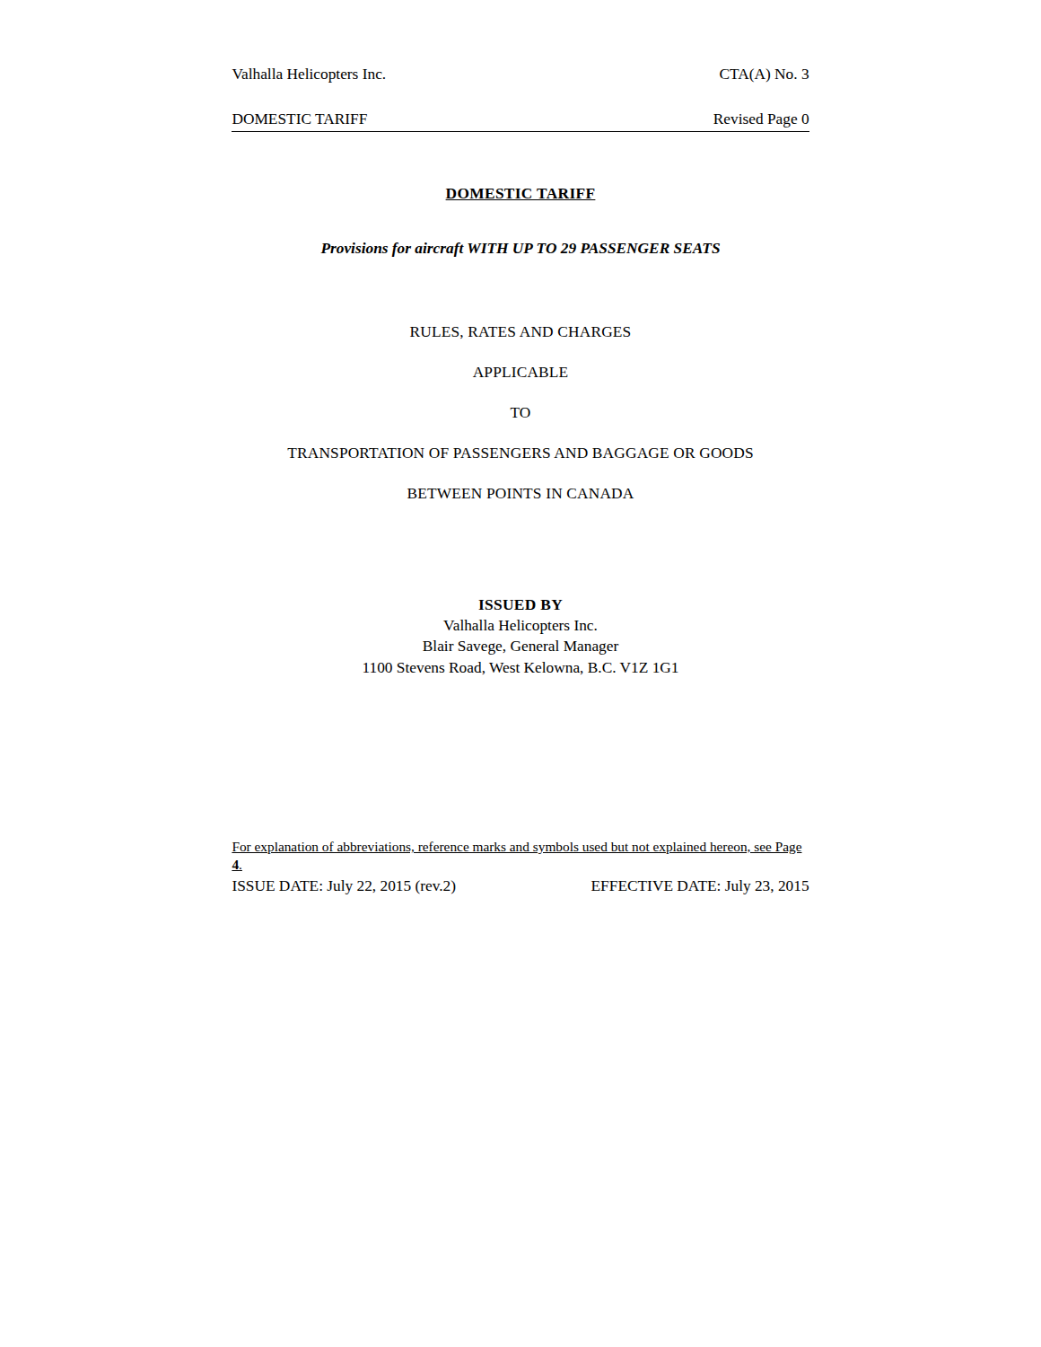Valhalla Helicopters Inc. CTA(A) No. 3
DOMESTIC TARIFF Revised Page 0
DOMESTIC TARIFF
Provisions for aircraft WITH UP TO 29 PASSENGER SEATS
RULES, RATES AND CHARGES
APPLICABLE
TO
TRANSPORTATION OF PASSENGERS AND BAGGAGE OR GOODS
BETWEEN POINTS IN CANADA
ISSUED BY
Valhalla Helicopters Inc.
Blair Savege, General Manager
1100 Stevens Road, West Kelowna, B.C. V1Z 1G1
For explanation of abbreviations, reference marks and symbols used but not explained hereon, see Page 4.
ISSUE DATE: July 22, 2015 (rev.2) EFFECTIVE DATE: July 23, 2015